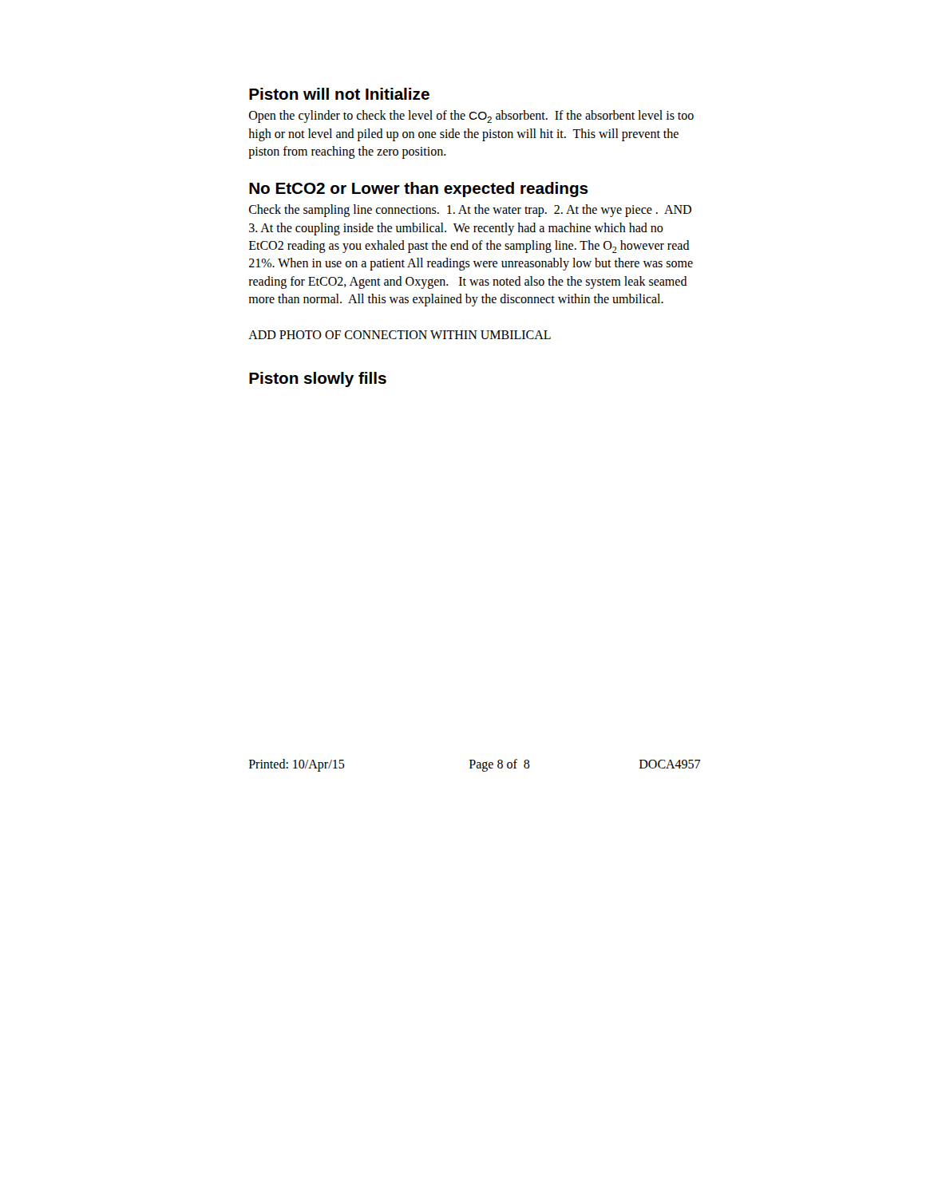Piston will not Initialize
Open the cylinder to check the level of the CO2 absorbent. If the absorbent level is too high or not level and piled up on one side the piston will hit it. This will prevent the piston from reaching the zero position.
No EtCO2 or Lower than expected readings
Check the sampling line connections. 1. At the water trap. 2. At the wye piece . AND 3. At the coupling inside the umbilical. We recently had a machine which had no EtCO2 reading as you exhaled past the end of the sampling line. The O2 however read 21%. When in use on a patient All readings were unreasonably low but there was some reading for EtCO2, Agent and Oxygen. It was noted also the the system leak seamed more than normal. All this was explained by the disconnect within the umbilical.
ADD PHOTO OF CONNECTION WITHIN UMBILICAL
Piston slowly fills
Printed: 10/Apr/15
Page 8 of 8
DOCA4957